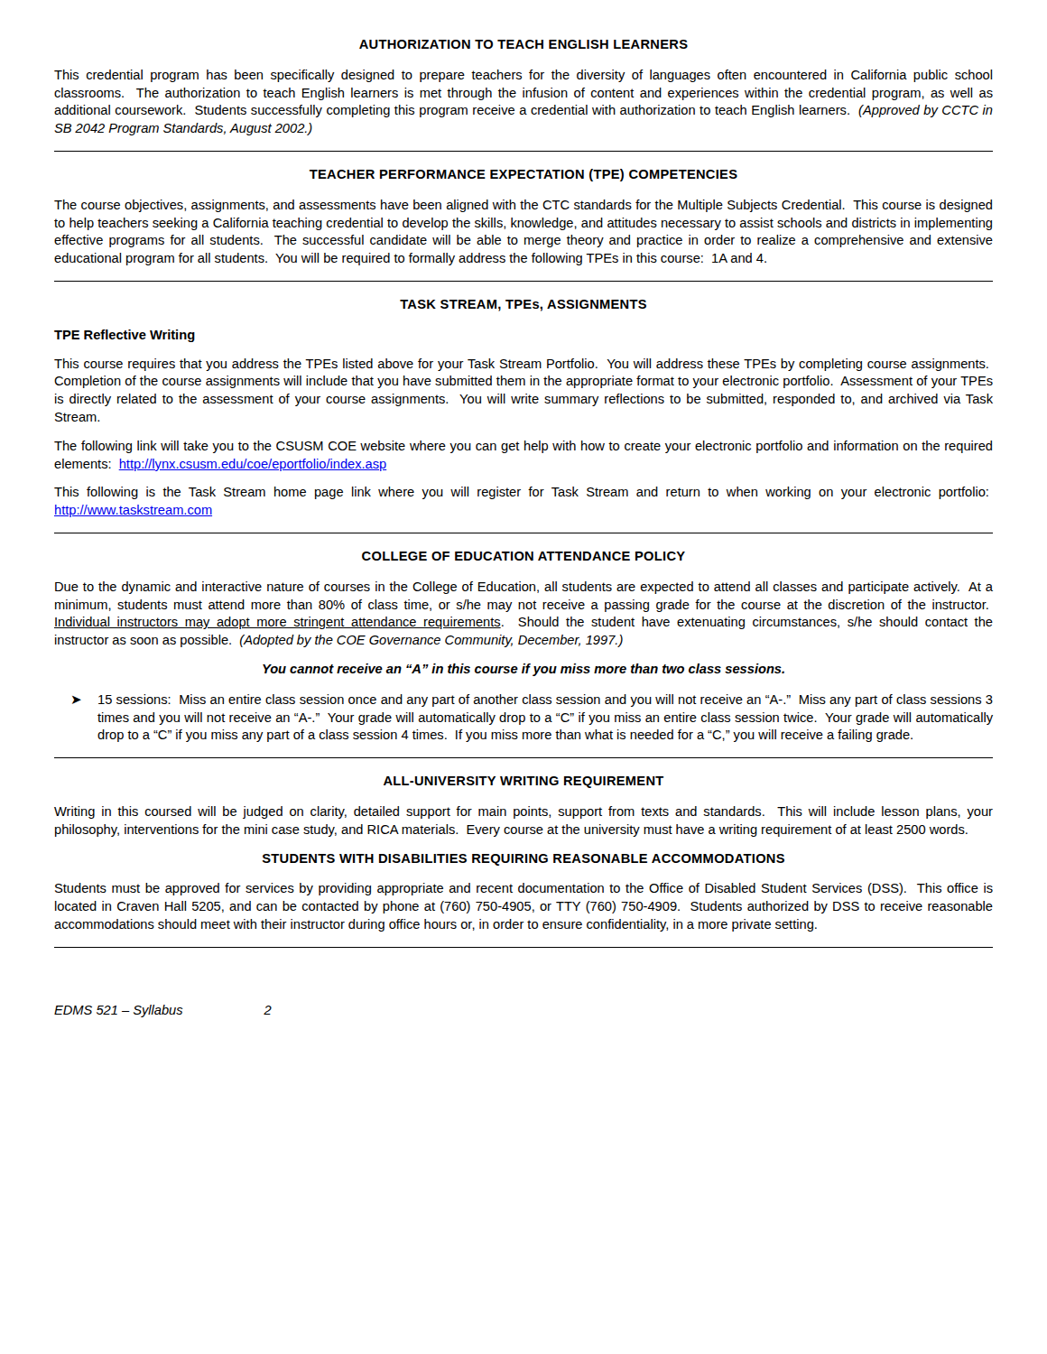AUTHORIZATION TO TEACH ENGLISH LEARNERS
This credential program has been specifically designed to prepare teachers for the diversity of languages often encountered in California public school classrooms. The authorization to teach English learners is met through the infusion of content and experiences within the credential program, as well as additional coursework. Students successfully completing this program receive a credential with authorization to teach English learners. (Approved by CCTC in SB 2042 Program Standards, August 2002.)
TEACHER PERFORMANCE EXPECTATION (TPE) COMPETENCIES
The course objectives, assignments, and assessments have been aligned with the CTC standards for the Multiple Subjects Credential. This course is designed to help teachers seeking a California teaching credential to develop the skills, knowledge, and attitudes necessary to assist schools and districts in implementing effective programs for all students. The successful candidate will be able to merge theory and practice in order to realize a comprehensive and extensive educational program for all students. You will be required to formally address the following TPEs in this course: 1A and 4.
TASK STREAM, TPEs, ASSIGNMENTS
TPE Reflective Writing
This course requires that you address the TPEs listed above for your Task Stream Portfolio. You will address these TPEs by completing course assignments. Completion of the course assignments will include that you have submitted them in the appropriate format to your electronic portfolio. Assessment of your TPEs is directly related to the assessment of your course assignments. You will write summary reflections to be submitted, responded to, and archived via Task Stream.
The following link will take you to the CSUSM COE website where you can get help with how to create your electronic portfolio and information on the required elements: http://lynx.csusm.edu/coe/eportfolio/index.asp
This following is the Task Stream home page link where you will register for Task Stream and return to when working on your electronic portfolio: http://www.taskstream.com
COLLEGE OF EDUCATION ATTENDANCE POLICY
Due to the dynamic and interactive nature of courses in the College of Education, all students are expected to attend all classes and participate actively. At a minimum, students must attend more than 80% of class time, or s/he may not receive a passing grade for the course at the discretion of the instructor. Individual instructors may adopt more stringent attendance requirements. Should the student have extenuating circumstances, s/he should contact the instructor as soon as possible. (Adopted by the COE Governance Community, December, 1997.)
You cannot receive an “A” in this course if you miss more than two class sessions.
15 sessions: Miss an entire class session once and any part of another class session and you will not receive an “A-.” Miss any part of class sessions 3 times and you will not receive an “A-.” Your grade will automatically drop to a “C” if you miss an entire class session twice. Your grade will automatically drop to a “C” if you miss any part of a class session 4 times. If you miss more than what is needed for a “C,” you will receive a failing grade.
ALL-UNIVERSITY WRITING REQUIREMENT
Writing in this coursed will be judged on clarity, detailed support for main points, support from texts and standards. This will include lesson plans, your philosophy, interventions for the mini case study, and RICA materials. Every course at the university must have a writing requirement of at least 2500 words.
STUDENTS WITH DISABILITIES REQUIRING REASONABLE ACCOMMODATIONS
Students must be approved for services by providing appropriate and recent documentation to the Office of Disabled Student Services (DSS). This office is located in Craven Hall 5205, and can be contacted by phone at (760) 750-4905, or TTY (760) 750-4909. Students authorized by DSS to receive reasonable accommodations should meet with their instructor during office hours or, in order to ensure confidentiality, in a more private setting.
EDMS 521 – Syllabus2